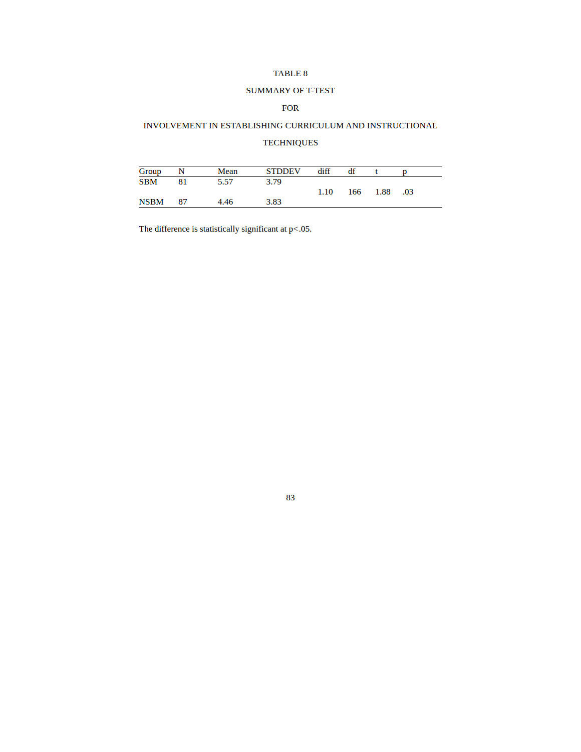TABLE 8
SUMMARY OF T-TEST
FOR
INVOLVEMENT IN ESTABLISHING CURRICULUM AND INSTRUCTIONAL
TECHNIQUES
| Group | N | Mean | STDDEV | diff | df | t | p |
| SBM | 81 | 5.57 | 3.79 | | | | |
| | | | | 1.10 | 166 | 1.88 | .03 |
| NSBM | 87 | 4.46 | 3.83 | | | | |
The difference is statistically significant at p< .05.
83